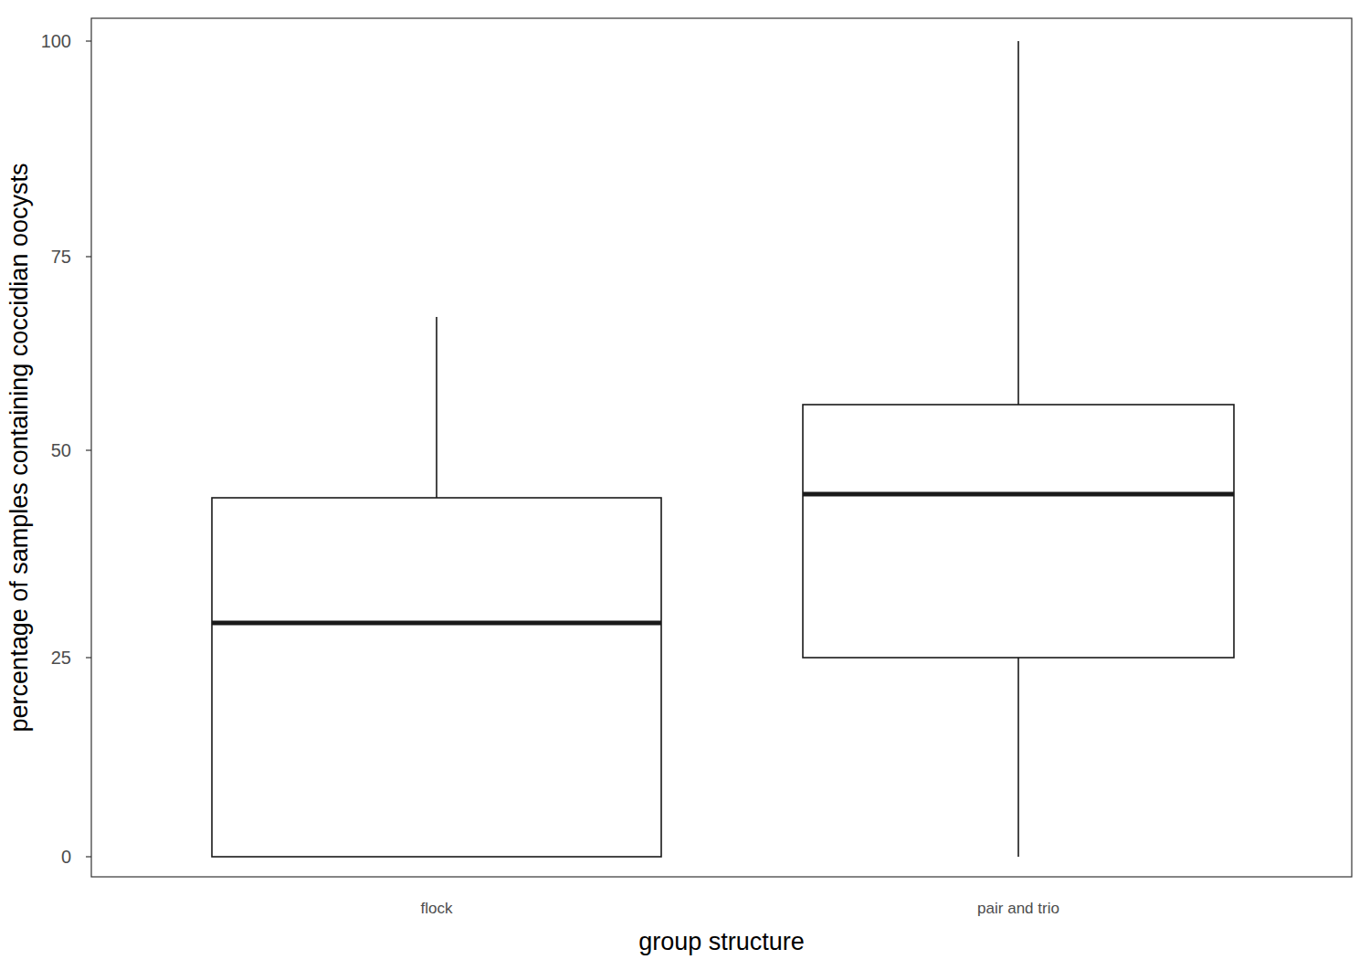Percentage of samples containing coccidian oocysts by group structure Two box plots. Flock: median about 29, box from 0 to 45, upper whisker to about 67, lower whisker at 0. Pair and trio: median about 45, box from 25 to 56, upper whisker to 100, lower whisker to 0. percentage of samples containing coccidian oocysts group structure 100 75 50 25 0 flock pair and trio